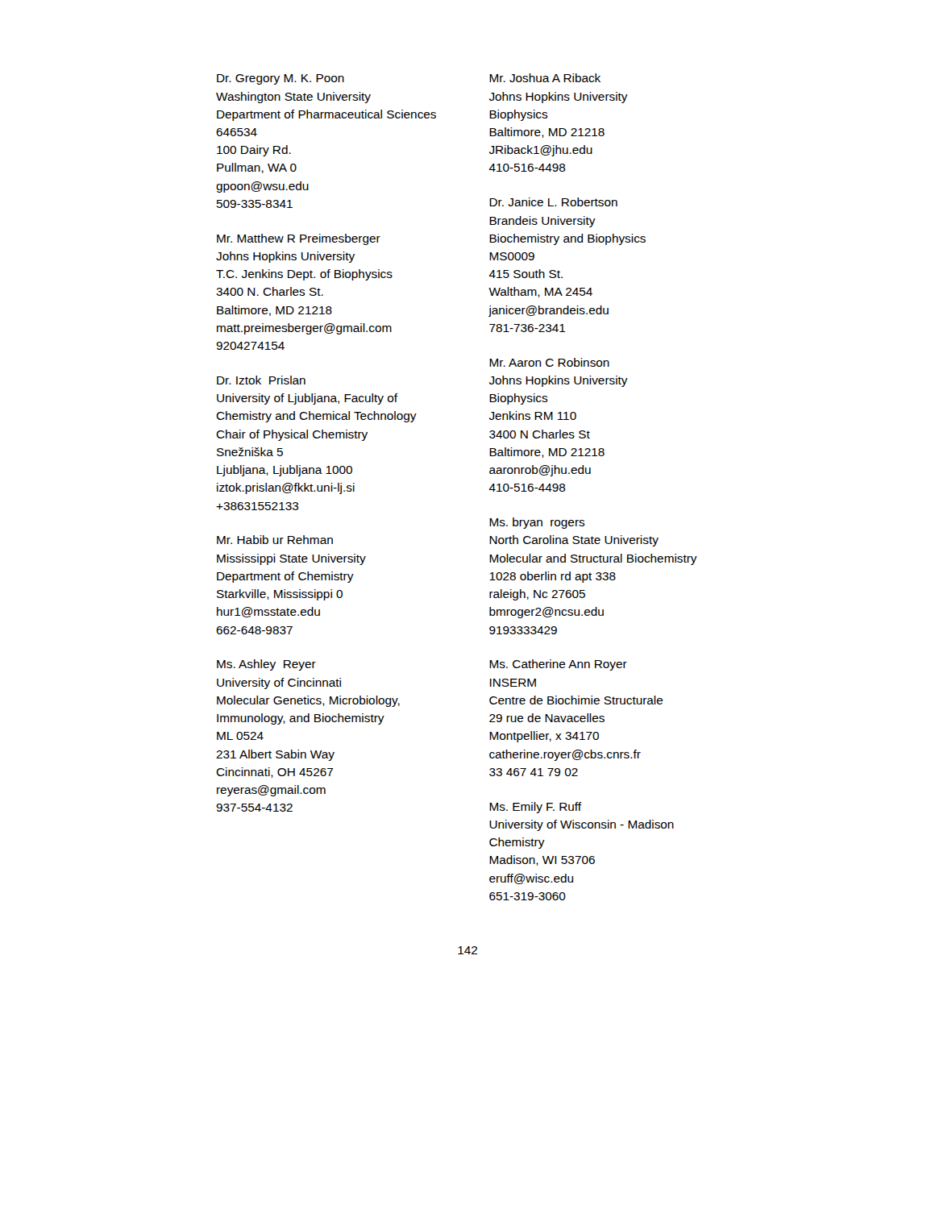Dr. Gregory M. K. Poon
Washington State University
Department of Pharmaceutical Sciences
646534
100 Dairy Rd.
Pullman, WA 0
gpoon@wsu.edu
509-335-8341
Mr. Matthew R Preimesberger
Johns Hopkins University
T.C. Jenkins Dept. of Biophysics
3400 N. Charles St.
Baltimore, MD 21218
matt.preimesberger@gmail.com
9204274154
Dr. Iztok Prislan
University of Ljubljana, Faculty of Chemistry and Chemical Technology
Chair of Physical Chemistry
Snežniška 5
Ljubljana, Ljubljana 1000
iztok.prislan@fkkt.uni-lj.si
+38631552133
Mr. Habib ur Rehman
Mississippi State University
Department of Chemistry
Starkville, Mississippi 0
hur1@msstate.edu
662-648-9837
Ms. Ashley Reyer
University of Cincinnati
Molecular Genetics, Microbiology, Immunology, and Biochemistry
ML 0524
231 Albert Sabin Way
Cincinnati, OH 45267
reyeras@gmail.com
937-554-4132
Mr. Joshua A Riback
Johns Hopkins University
Biophysics
Baltimore, MD 21218
JRiback1@jhu.edu
410-516-4498
Dr. Janice L. Robertson
Brandeis University
Biochemistry and Biophysics
MS0009
415 South St.
Waltham, MA 2454
janicer@brandeis.edu
781-736-2341
Mr. Aaron C Robinson
Johns Hopkins University
Biophysics
Jenkins RM 110
3400 N Charles St
Baltimore, MD 21218
aaronrob@jhu.edu
410-516-4498
Ms. bryan rogers
North Carolina State Univeristy
Molecular and Structural Biochemistry
1028 oberlin rd apt 338
raleigh, Nc 27605
bmroger2@ncsu.edu
9193333429
Ms. Catherine Ann Royer
INSERM
Centre de Biochimie Structurale
29 rue de Navacelles
Montpellier, x 34170
catherine.royer@cbs.cnrs.fr
33 467 41 79 02
Ms. Emily F. Ruff
University of Wisconsin - Madison
Chemistry
Madison, WI 53706
eruff@wisc.edu
651-319-3060
142